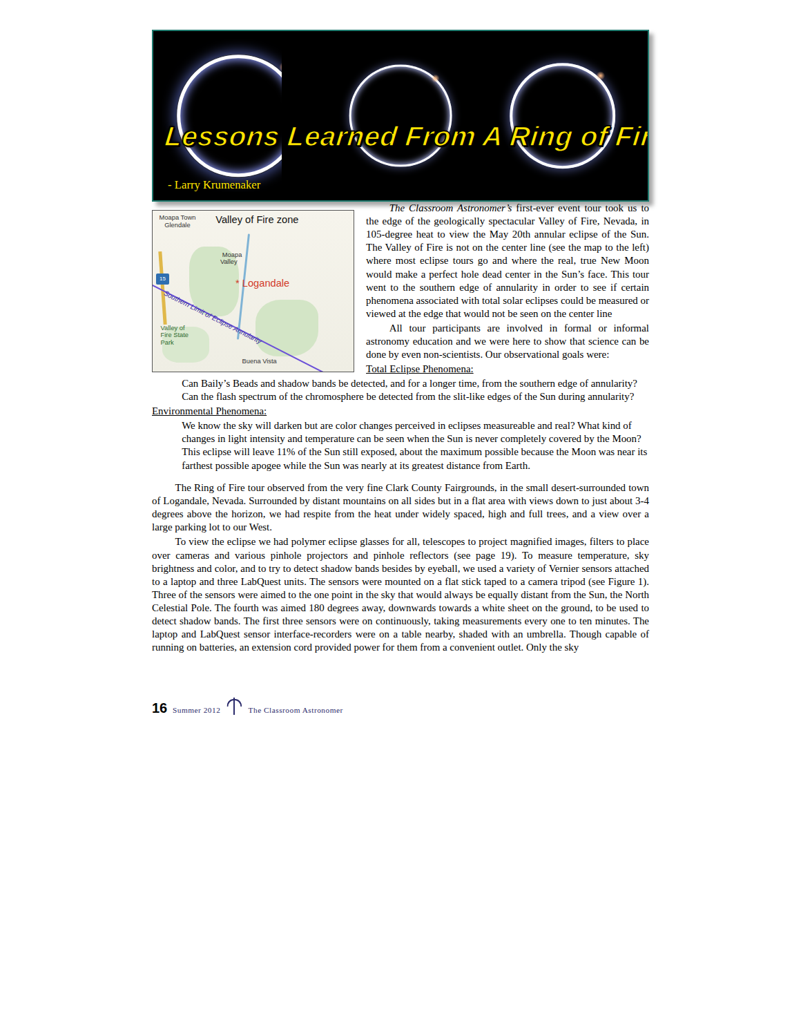Lessons Learned From A Ring of Fire
- Larry Krumenaker
15
Valley of Fire zone
Moapa Town Glendale Moapa Valley Buena Vista
Valley of
Fire State
Park
Southern Limit of Eclipse Annularity
* Logandale
The Classroom Astronomer’s first-ever event tour took us to the edge of the geologically spectacular Valley of Fire, Nevada, in 105-degree heat to view the May 20th annular eclipse of the Sun. The Valley of Fire is not on the center line (see the map to the left) where most eclipse tours go and where the real, true New Moon would make a perfect hole dead center in the Sun’s face. This tour went to the southern edge of annularity in order to see if certain phenomena associated with total solar eclipses could be measured or viewed at the edge that would not be seen on the center line
All tour participants are involved in formal or informal astronomy education and we were here to show that science can be done by even non-scientists. Our observational goals were:
Total Eclipse Phenomena:
Can Baily’s Beads and shadow bands be detected, and for a longer time, from the southern edge of annularity? Can the flash spectrum of the chromosphere be detected from the slit-like edges of the Sun during annularity?
Environmental Phenomena:
We know the sky will darken but are color changes perceived in eclipses measureable and real? What kind of changes in light intensity and temperature can be seen when the Sun is never completely covered by the Moon? This eclipse will leave 11% of the Sun still exposed, about the maximum possible because the Moon was near its farthest possible apogee while the Sun was nearly at its greatest distance from Earth.
The Ring of Fire tour observed from the very fine Clark County Fairgrounds, in the small desert-surrounded town of Logandale, Nevada. Surrounded by distant mountains on all sides but in a flat area with views down to just about 3-4 degrees above the horizon, we had respite from the heat under widely spaced, high and full trees, and a view over a large parking lot to our West.
To view the eclipse we had polymer eclipse glasses for all, telescopes to project magnified images, filters to place over cameras and various pinhole projectors and pinhole reflectors (see page 19). To measure temperature, sky brightness and color, and to try to detect shadow bands besides by eyeball, we used a variety of Vernier sensors attached to a laptop and three LabQuest units. The sensors were mounted on a flat stick taped to a camera tripod (see Figure 1). Three of the sensors were aimed to the one point in the sky that would always be equally distant from the Sun, the North Celestial Pole. The fourth was aimed 180 degrees away, downwards towards a white sheet on the ground, to be used to detect shadow bands. The first three sensors were on continuously, taking measurements every one to ten minutes. The laptop and LabQuest sensor interface-recorders were on a table nearby, shaded with an umbrella. Though capable of running on batteries, an extension cord provided power for them from a convenient outlet. Only the sky
16 Summer 2012 The Classroom Astronomer